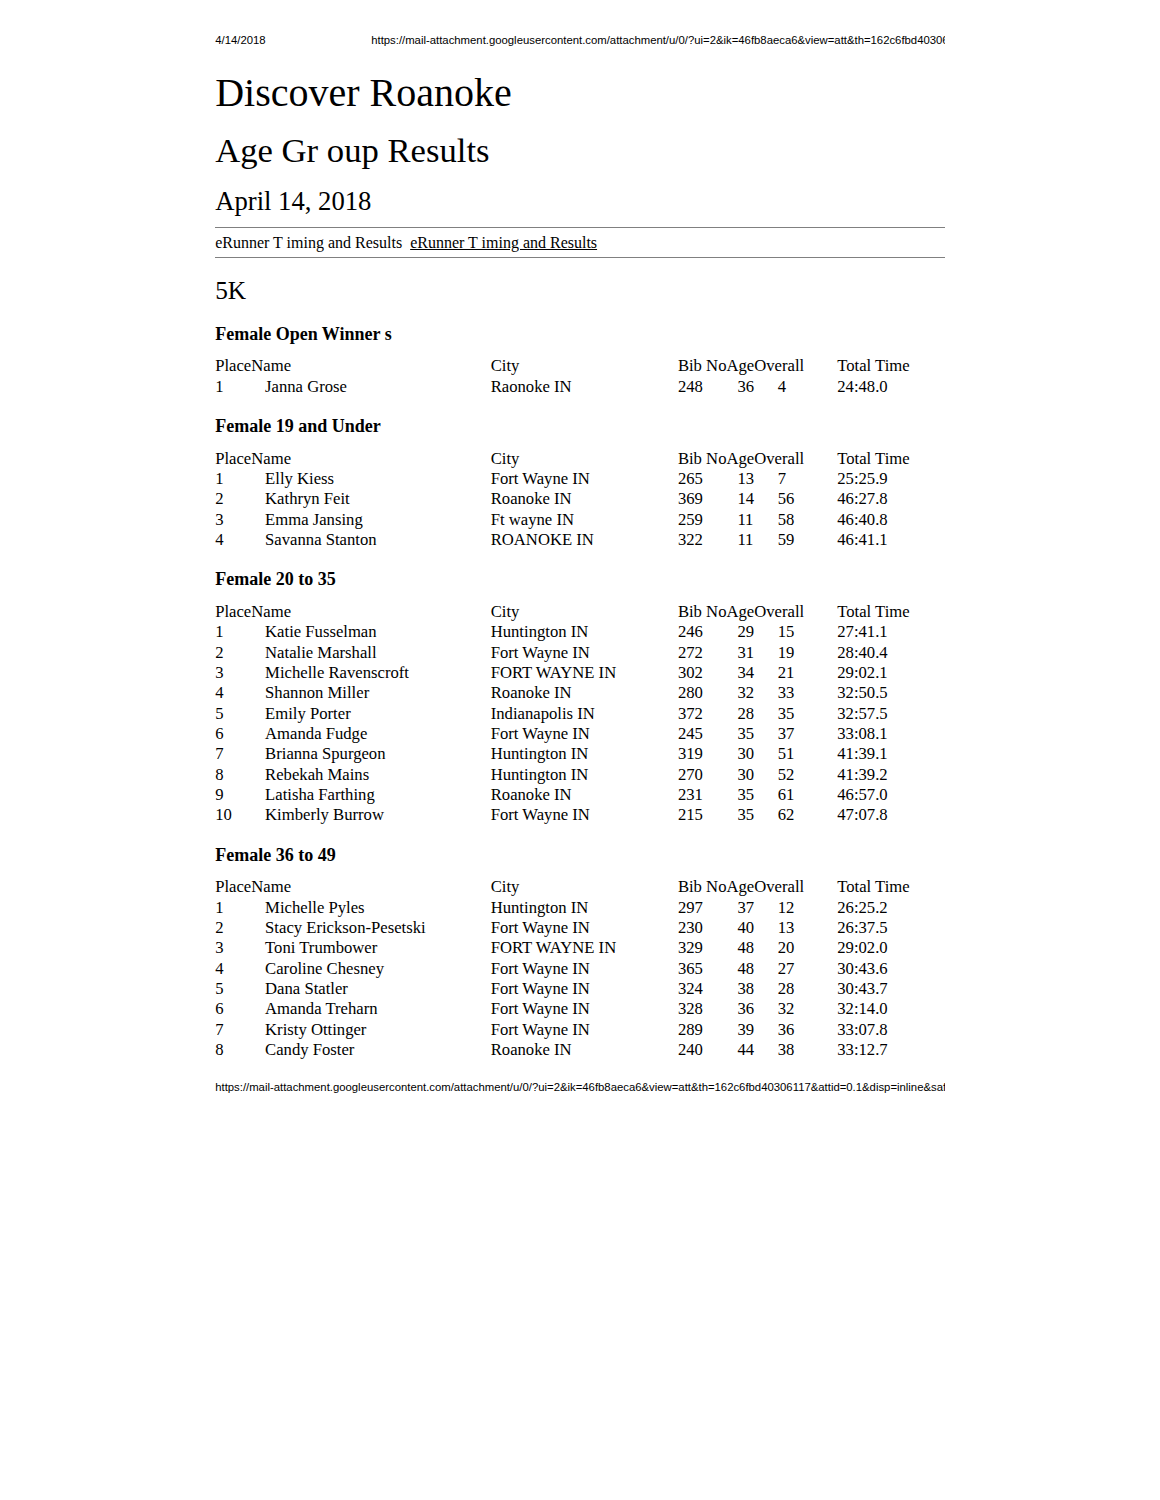4/14/2018 https://mail-attachment.googleusercontent.com/attachment/u/0/?ui=2&ik=46fb8aeca6&view=att&th=162c6fbd40306117&attid=0.1&disp=i…
Discover Roanoke
Age Gr oup Results
April 14, 2018
eRunner T iming and Results eRunner T iming and Results
5K
Female Open Winner s
| PlaceName | City | Bib NoAgeOverall | Total Time |
| --- | --- | --- | --- |
| 1 | Janna Grose | Raonoke IN | 248 | 36 | 4 | 24:48.0 |
Female 19 and Under
| PlaceName | City | Bib NoAgeOverall | Total Time |
| --- | --- | --- | --- |
| 1 | Elly Kiess | Fort Wayne IN | 265 | 13 | 7 | 25:25.9 |
| 2 | Kathryn Feit | Roanoke IN | 369 | 14 | 56 | 46:27.8 |
| 3 | Emma Jansing | Ft wayne IN | 259 | 11 | 58 | 46:40.8 |
| 4 | Savanna Stanton | ROANOKE IN | 322 | 11 | 59 | 46:41.1 |
Female 20 to 35
| PlaceName | City | Bib NoAgeOverall | Total Time |
| --- | --- | --- | --- |
| 1 | Katie Fusselman | Huntington IN | 246 | 29 | 15 | 27:41.1 |
| 2 | Natalie Marshall | Fort Wayne IN | 272 | 31 | 19 | 28:40.4 |
| 3 | Michelle Ravenscroft | FORT WAYNE IN | 302 | 34 | 21 | 29:02.1 |
| 4 | Shannon Miller | Roanoke IN | 280 | 32 | 33 | 32:50.5 |
| 5 | Emily Porter | Indianapolis IN | 372 | 28 | 35 | 32:57.5 |
| 6 | Amanda Fudge | Fort Wayne IN | 245 | 35 | 37 | 33:08.1 |
| 7 | Brianna Spurgeon | Huntington IN | 319 | 30 | 51 | 41:39.1 |
| 8 | Rebekah Mains | Huntington IN | 270 | 30 | 52 | 41:39.2 |
| 9 | Latisha Farthing | Roanoke IN | 231 | 35 | 61 | 46:57.0 |
| 10 | Kimberly Burrow | Fort Wayne IN | 215 | 35 | 62 | 47:07.8 |
Female 36 to 49
| PlaceName | City | Bib NoAgeOverall | Total Time |
| --- | --- | --- | --- |
| 1 | Michelle Pyles | Huntington IN | 297 | 37 | 12 | 26:25.2 |
| 2 | Stacy Erickson-Pesetski | Fort Wayne IN | 230 | 40 | 13 | 26:37.5 |
| 3 | Toni Trumbower | FORT WAYNE IN | 329 | 48 | 20 | 29:02.0 |
| 4 | Caroline Chesney | Fort Wayne IN | 365 | 48 | 27 | 30:43.6 |
| 5 | Dana Statler | Fort Wayne IN | 324 | 38 | 28 | 30:43.7 |
| 6 | Amanda Treharn | Fort Wayne IN | 328 | 36 | 32 | 32:14.0 |
| 7 | Kristy Ottinger | Fort Wayne IN | 289 | 39 | 36 | 33:07.8 |
| 8 | Candy Foster | Roanoke IN | 240 | 44 | 38 | 33:12.7 |
https://mail-attachment.googleusercontent.com/attachment/u/0/?ui=2&ik=46fb8aeca6&view=att&th=162c6fbd40306117&attid=0.1&disp=inline&safe=1&zw&saddbat=A…